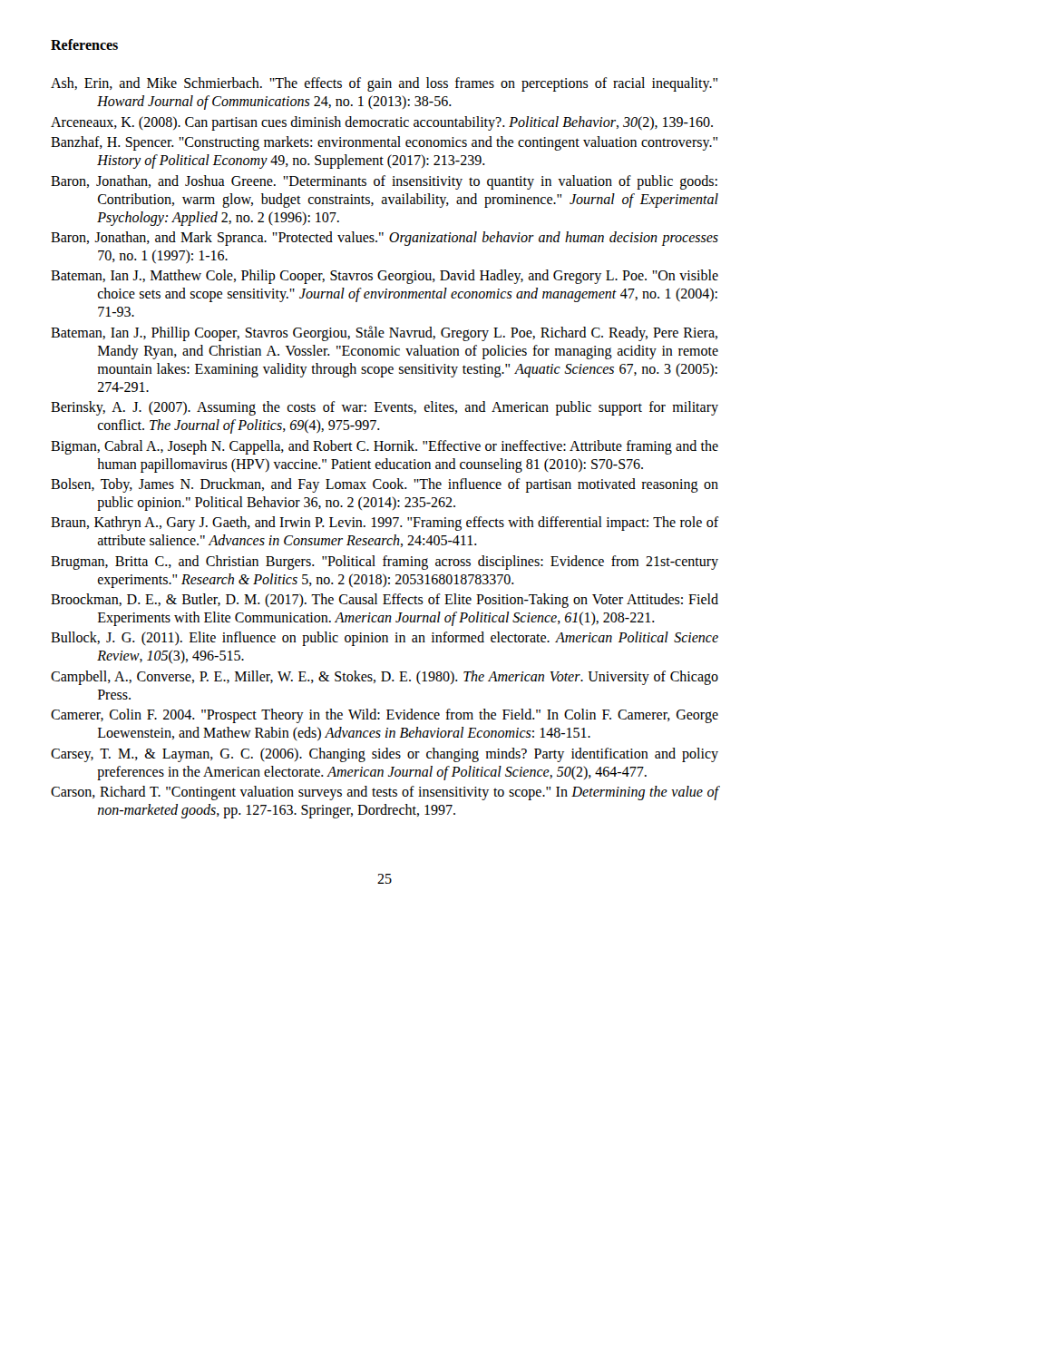References
Ash, Erin, and Mike Schmierbach. "The effects of gain and loss frames on perceptions of racial inequality." Howard Journal of Communications 24, no. 1 (2013): 38-56.
Arceneaux, K. (2008). Can partisan cues diminish democratic accountability?. Political Behavior, 30(2), 139-160.
Banzhaf, H. Spencer. "Constructing markets: environmental economics and the contingent valuation controversy." History of Political Economy 49, no. Supplement (2017): 213-239.
Baron, Jonathan, and Joshua Greene. "Determinants of insensitivity to quantity in valuation of public goods: Contribution, warm glow, budget constraints, availability, and prominence." Journal of Experimental Psychology: Applied 2, no. 2 (1996): 107.
Baron, Jonathan, and Mark Spranca. "Protected values." Organizational behavior and human decision processes 70, no. 1 (1997): 1-16.
Bateman, Ian J., Matthew Cole, Philip Cooper, Stavros Georgiou, David Hadley, and Gregory L. Poe. "On visible choice sets and scope sensitivity." Journal of environmental economics and management 47, no. 1 (2004): 71-93.
Bateman, Ian J., Phillip Cooper, Stavros Georgiou, Ståle Navrud, Gregory L. Poe, Richard C. Ready, Pere Riera, Mandy Ryan, and Christian A. Vossler. "Economic valuation of policies for managing acidity in remote mountain lakes: Examining validity through scope sensitivity testing." Aquatic Sciences 67, no. 3 (2005): 274-291.
Berinsky, A. J. (2007). Assuming the costs of war: Events, elites, and American public support for military conflict. The Journal of Politics, 69(4), 975-997.
Bigman, Cabral A., Joseph N. Cappella, and Robert C. Hornik. "Effective or ineffective: Attribute framing and the human papillomavirus (HPV) vaccine." Patient education and counseling 81 (2010): S70-S76.
Bolsen, Toby, James N. Druckman, and Fay Lomax Cook. "The influence of partisan motivated reasoning on public opinion." Political Behavior 36, no. 2 (2014): 235-262.
Braun, Kathryn A., Gary J. Gaeth, and Irwin P. Levin. 1997. "Framing effects with differential impact: The role of attribute salience." Advances in Consumer Research, 24:405-411.
Brugman, Britta C., and Christian Burgers. "Political framing across disciplines: Evidence from 21st-century experiments." Research & Politics 5, no. 2 (2018): 2053168018783370.
Broockman, D. E., & Butler, D. M. (2017). The Causal Effects of Elite Position-Taking on Voter Attitudes: Field Experiments with Elite Communication. American Journal of Political Science, 61(1), 208-221.
Bullock, J. G. (2011). Elite influence on public opinion in an informed electorate. American Political Science Review, 105(3), 496-515.
Campbell, A., Converse, P. E., Miller, W. E., & Stokes, D. E. (1980). The American Voter. University of Chicago Press.
Camerer, Colin F. 2004. "Prospect Theory in the Wild: Evidence from the Field." In Colin F. Camerer, George Loewenstein, and Mathew Rabin (eds) Advances in Behavioral Economics: 148-151.
Carsey, T. M., & Layman, G. C. (2006). Changing sides or changing minds? Party identification and policy preferences in the American electorate. American Journal of Political Science, 50(2), 464-477.
Carson, Richard T. "Contingent valuation surveys and tests of insensitivity to scope." In Determining the value of non-marketed goods, pp. 127-163. Springer, Dordrecht, 1997.
25